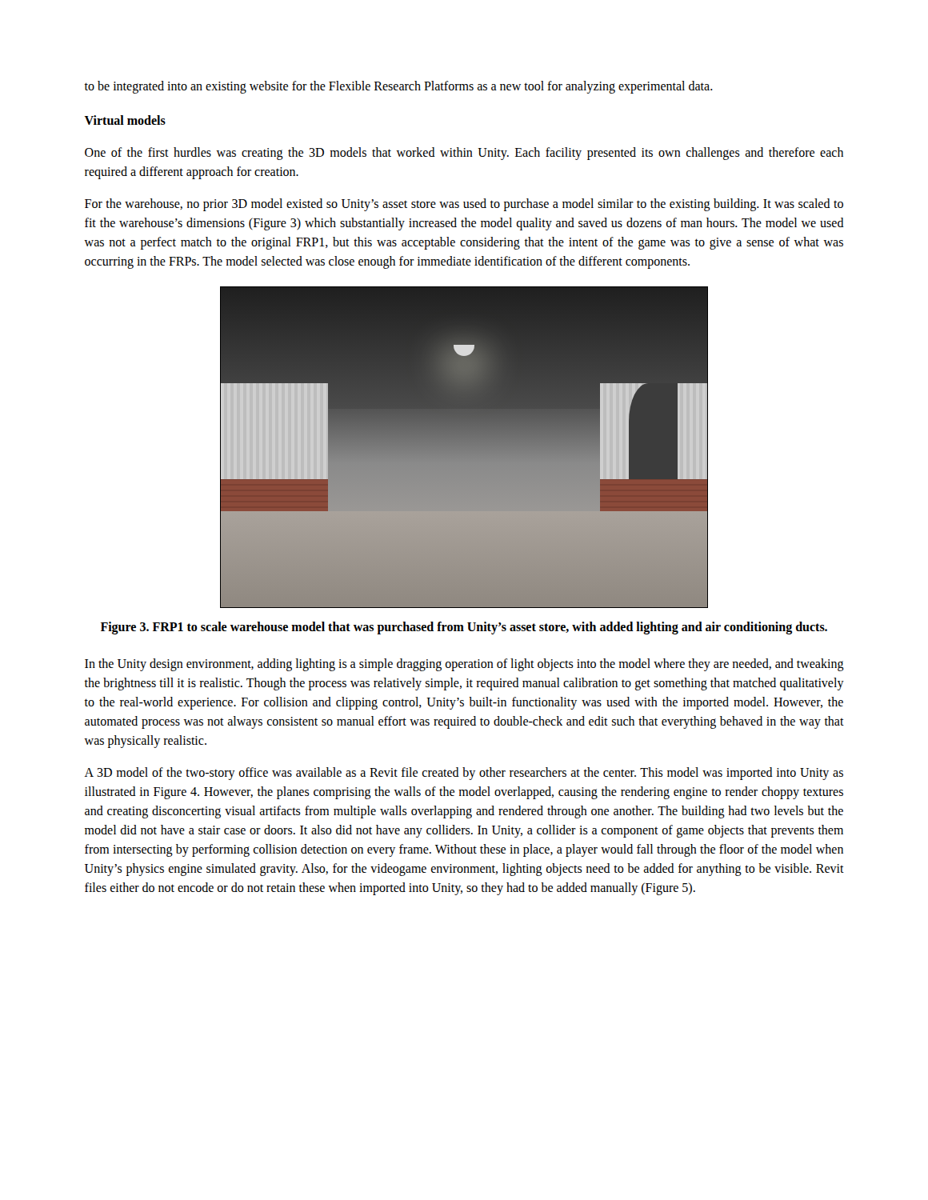to be integrated into an existing website for the Flexible Research Platforms as a new tool for analyzing experimental data.
Virtual models
One of the first hurdles was creating the 3D models that worked within Unity. Each facility presented its own challenges and therefore each required a different approach for creation.
For the warehouse, no prior 3D model existed so Unity’s asset store was used to purchase a model similar to the existing building. It was scaled to fit the warehouse’s dimensions (Figure 3) which substantially increased the model quality and saved us dozens of man hours. The model we used was not a perfect match to the original FRP1, but this was acceptable considering that the intent of the game was to give a sense of what was occurring in the FRPs. The model selected was close enough for immediate identification of the different components.
Figure 3. FRP1 to scale warehouse model that was purchased from Unity’s asset store, with added lighting and air conditioning ducts.
In the Unity design environment, adding lighting is a simple dragging operation of light objects into the model where they are needed, and tweaking the brightness till it is realistic. Though the process was relatively simple, it required manual calibration to get something that matched qualitatively to the real-world experience. For collision and clipping control, Unity’s built-in functionality was used with the imported model. However, the automated process was not always consistent so manual effort was required to double-check and edit such that everything behaved in the way that was physically realistic.
A 3D model of the two-story office was available as a Revit file created by other researchers at the center. This model was imported into Unity as illustrated in Figure 4. However, the planes comprising the walls of the model overlapped, causing the rendering engine to render choppy textures and creating disconcerting visual artifacts from multiple walls overlapping and rendered through one another. The building had two levels but the model did not have a stair case or doors. It also did not have any colliders. In Unity, a collider is a component of game objects that prevents them from intersecting by performing collision detection on every frame. Without these in place, a player would fall through the floor of the model when Unity’s physics engine simulated gravity. Also, for the videogame environment, lighting objects need to be added for anything to be visible. Revit files either do not encode or do not retain these when imported into Unity, so they had to be added manually (Figure 5).